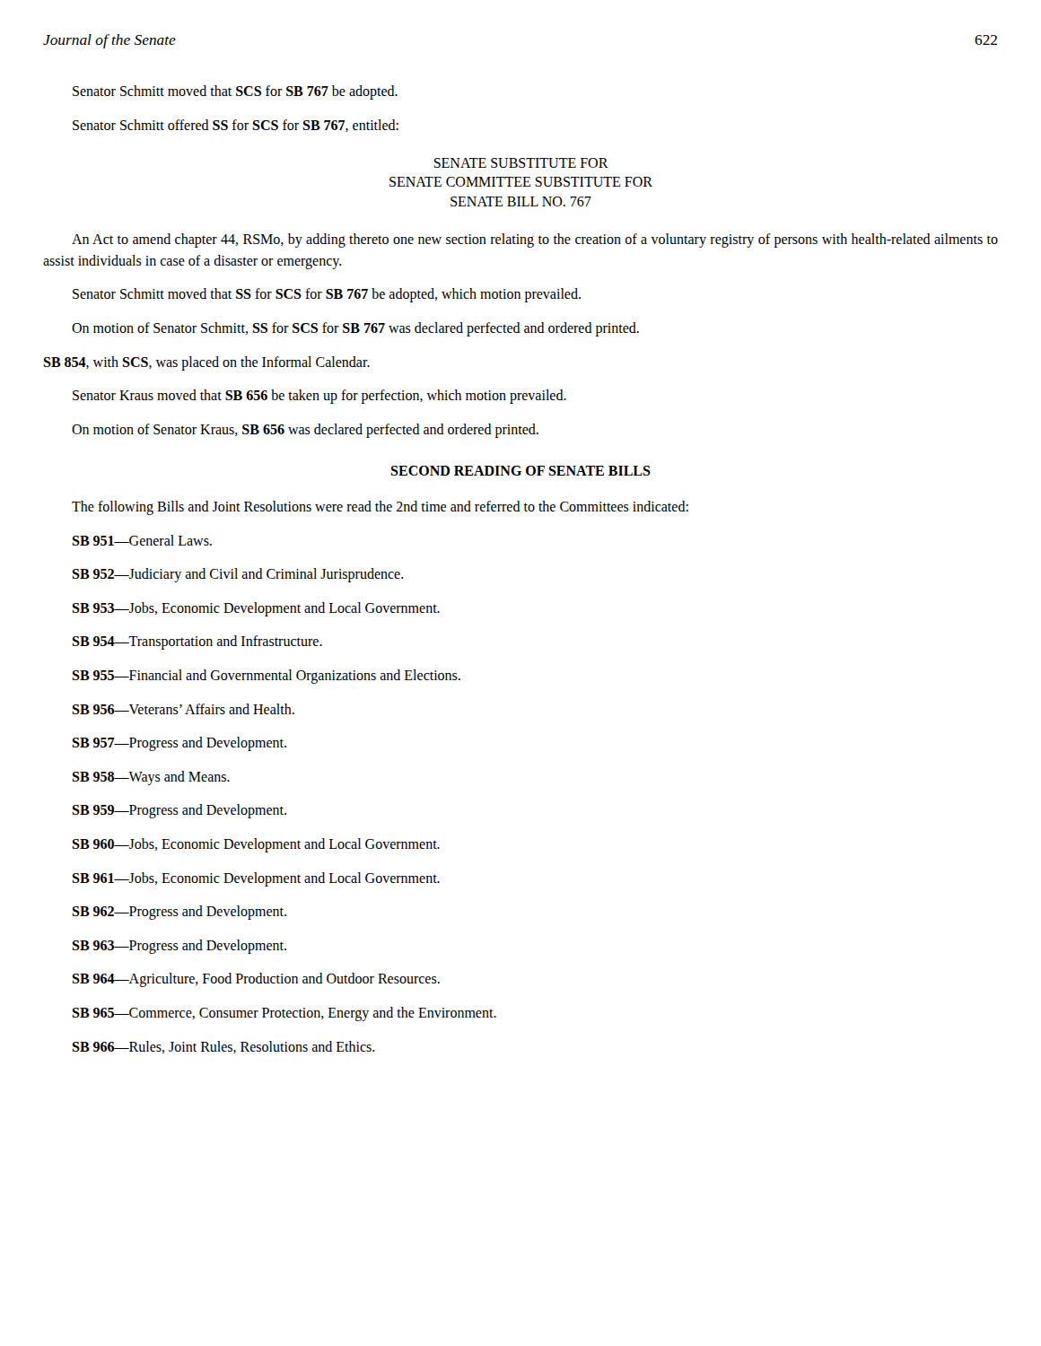Journal of the Senate 622
Senator Schmitt moved that SCS for SB 767 be adopted.
Senator Schmitt offered SS for SCS for SB 767, entitled:
SENATE SUBSTITUTE FOR
SENATE COMMITTEE SUBSTITUTE FOR
SENATE BILL NO. 767
An Act to amend chapter 44, RSMo, by adding thereto one new section relating to the creation of a voluntary registry of persons with health-related ailments to assist individuals in case of a disaster or emergency.
Senator Schmitt moved that SS for SCS for SB 767 be adopted, which motion prevailed.
On motion of Senator Schmitt, SS for SCS for SB 767 was declared perfected and ordered printed.
SB 854, with SCS, was placed on the Informal Calendar.
Senator Kraus moved that SB 656 be taken up for perfection, which motion prevailed.
On motion of Senator Kraus, SB 656 was declared perfected and ordered printed.
SECOND READING OF SENATE BILLS
The following Bills and Joint Resolutions were read the 2nd time and referred to the Committees indicated:
SB 951—General Laws.
SB 952—Judiciary and Civil and Criminal Jurisprudence.
SB 953—Jobs, Economic Development and Local Government.
SB 954—Transportation and Infrastructure.
SB 955—Financial and Governmental Organizations and Elections.
SB 956—Veterans’ Affairs and Health.
SB 957—Progress and Development.
SB 958—Ways and Means.
SB 959—Progress and Development.
SB 960—Jobs, Economic Development and Local Government.
SB 961—Jobs, Economic Development and Local Government.
SB 962—Progress and Development.
SB 963—Progress and Development.
SB 964—Agriculture, Food Production and Outdoor Resources.
SB 965—Commerce, Consumer Protection, Energy and the Environment.
SB 966—Rules, Joint Rules, Resolutions and Ethics.